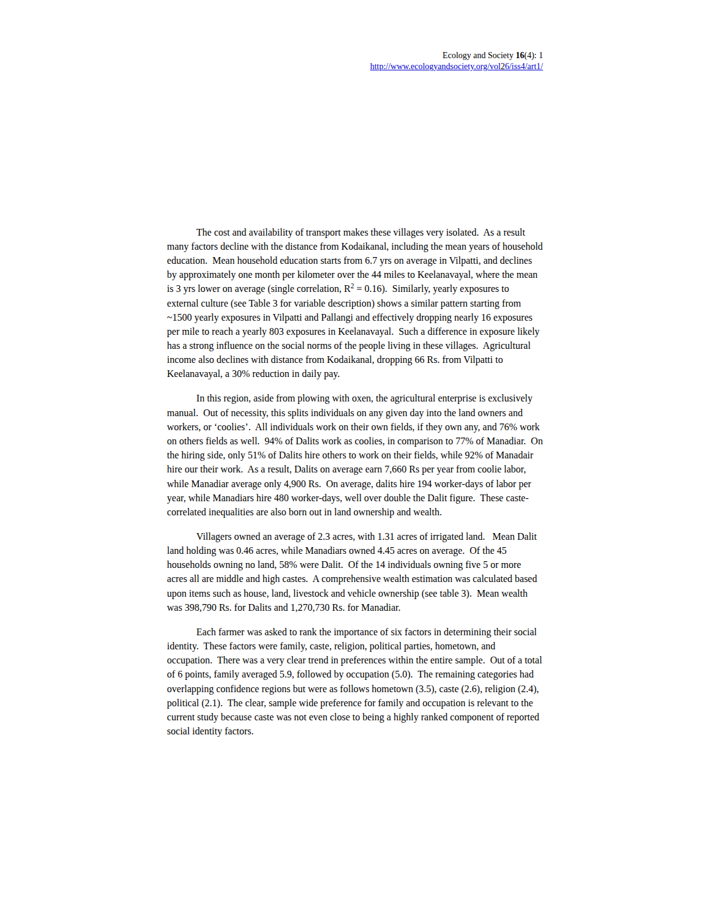Ecology and Society 16(4): 1
http://www.ecologyandsociety.org/vol26/iss4/art1/
The cost and availability of transport makes these villages very isolated. As a result many factors decline with the distance from Kodaikanal, including the mean years of household education. Mean household education starts from 6.7 yrs on average in Vilpatti, and declines by approximately one month per kilometer over the 44 miles to Keelanavayal, where the mean is 3 yrs lower on average (single correlation, R2 = 0.16). Similarly, yearly exposures to external culture (see Table 3 for variable description) shows a similar pattern starting from ~1500 yearly exposures in Vilpatti and Pallangi and effectively dropping nearly 16 exposures per mile to reach a yearly 803 exposures in Keelanavayal. Such a difference in exposure likely has a strong influence on the social norms of the people living in these villages. Agricultural income also declines with distance from Kodaikanal, dropping 66 Rs. from Vilpatti to Keelanavayal, a 30% reduction in daily pay.
In this region, aside from plowing with oxen, the agricultural enterprise is exclusively manual. Out of necessity, this splits individuals on any given day into the land owners and workers, or ‘coolies’. All individuals work on their own fields, if they own any, and 76% work on others fields as well. 94% of Dalits work as coolies, in comparison to 77% of Manadiar. On the hiring side, only 51% of Dalits hire others to work on their fields, while 92% of Manadair hire our their work. As a result, Dalits on average earn 7,660 Rs per year from coolie labor, while Manadiar average only 4,900 Rs. On average, dalits hire 194 worker-days of labor per year, while Manadiars hire 480 worker-days, well over double the Dalit figure. These caste-correlated inequalities are also born out in land ownership and wealth.
Villagers owned an average of 2.3 acres, with 1.31 acres of irrigated land. Mean Dalit land holding was 0.46 acres, while Manadiars owned 4.45 acres on average. Of the 45 households owning no land, 58% were Dalit. Of the 14 individuals owning five 5 or more acres all are middle and high castes. A comprehensive wealth estimation was calculated based upon items such as house, land, livestock and vehicle ownership (see table 3). Mean wealth was 398,790 Rs. for Dalits and 1,270,730 Rs. for Manadiar.
Each farmer was asked to rank the importance of six factors in determining their social identity. These factors were family, caste, religion, political parties, hometown, and occupation. There was a very clear trend in preferences within the entire sample. Out of a total of 6 points, family averaged 5.9, followed by occupation (5.0). The remaining categories had overlapping confidence regions but were as follows hometown (3.5), caste (2.6), religion (2.4), political (2.1). The clear, sample wide preference for family and occupation is relevant to the current study because caste was not even close to being a highly ranked component of reported social identity factors.